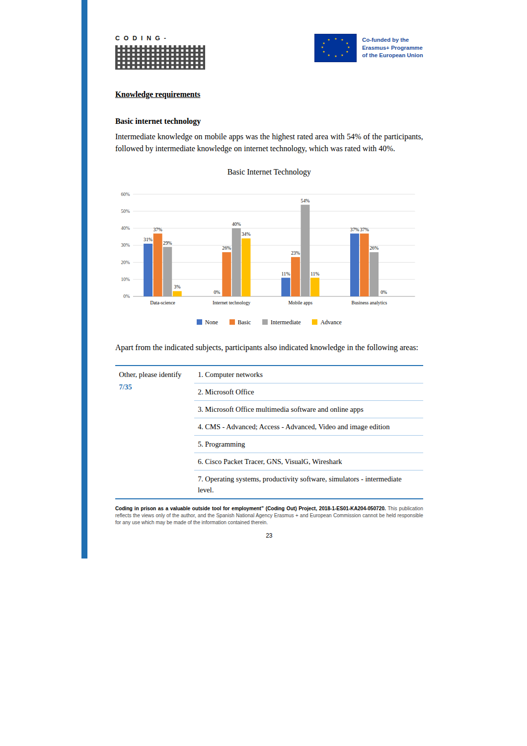C O D I N G -
★ ★ ★ ★ ★ ★ ★ ★ ★ ★ ★ ★
Co-funded by the
Erasmus+ Programme
of the European Union
Knowledge requirements
Basic internet technology
Intermediate knowledge on mobile apps was the highest rated area with 54% of the participants, followed by intermediate knowledge on internet technology, which was rated with 40%.
Basic Internet Technology
60% 50% 40% 30% 20% 10% 0% 31% 37% 29% 3% 0% 26% 40% 34% 11% 23% 54% 11% 37% 37% 26% 0% Data-science Internet technology Mobile apps Business analytics
None Basic Intermediate Advance
Apart from the indicated subjects, participants also indicated knowledge in the following areas:
| Other, please identify 7/35 | 1. Computer networks |
| 2. Microsoft Office |
| 3. Microsoft Office multimedia software and online apps |
| 4. CMS - Advanced; Access - Advanced, Video and image edition |
| 5. Programming |
| 6. Cisco Packet Tracer, GNS, VisualG, Wireshark |
| 7. Operating systems, productivity software, simulators - intermediate level. |
Coding in prison as a valuable outside tool for employment” (Coding Out) Project, 2018-1-ES01-KA204-050720. This publication reflects the views only of the author, and the Spanish National Agency Erasmus + and European Commission cannot be held responsible for any use which may be made of the information contained therein.
23